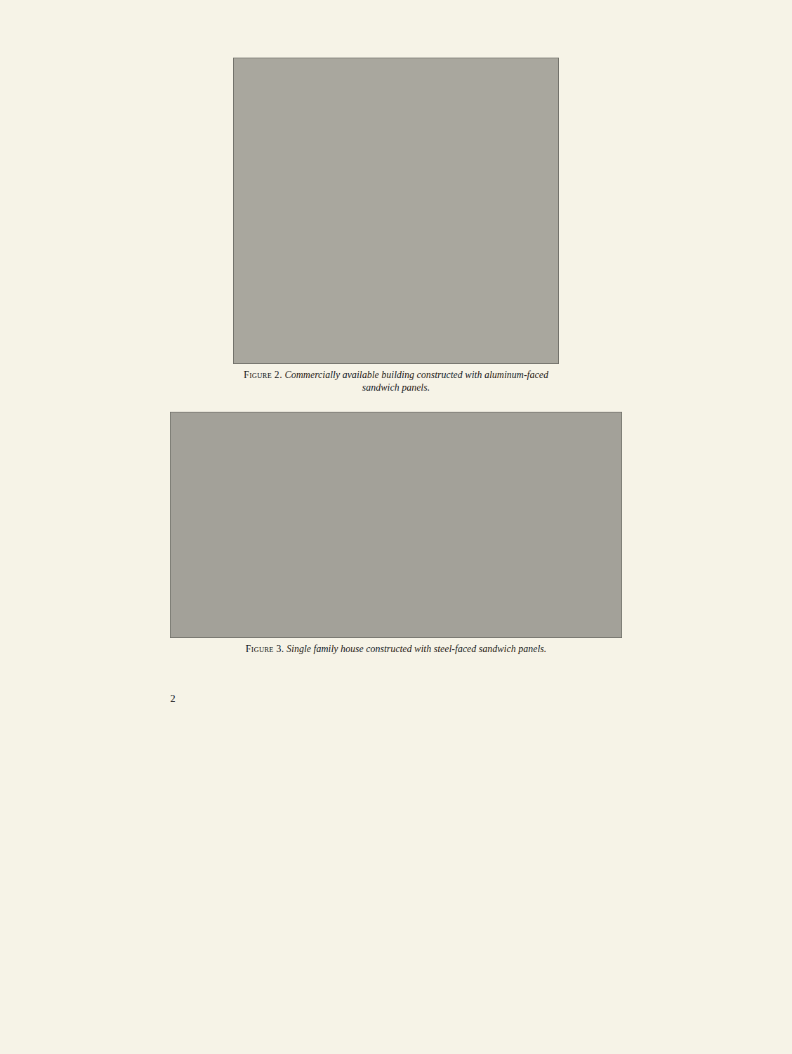Figure 2. Commercially available building constructed with aluminum-faced
sandwich panels.
Figure 3. Single family house constructed with steel-faced sandwich panels.
2